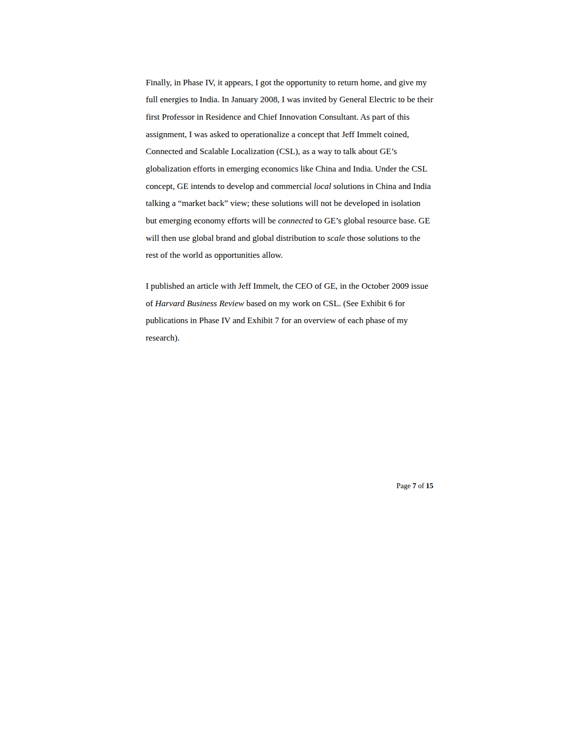Finally, in Phase IV, it appears, I got the opportunity to return home, and give my full energies to India. In January 2008, I was invited by General Electric to be their first Professor in Residence and Chief Innovation Consultant. As part of this assignment, I was asked to operationalize a concept that Jeff Immelt coined, Connected and Scalable Localization (CSL), as a way to talk about GE’s globalization efforts in emerging economics like China and India. Under the CSL concept, GE intends to develop and commercial local solutions in China and India talking a “market back” view; these solutions will not be developed in isolation but emerging economy efforts will be connected to GE’s global resource base. GE will then use global brand and global distribution to scale those solutions to the rest of the world as opportunities allow.
I published an article with Jeff Immelt, the CEO of GE, in the October 2009 issue of Harvard Business Review based on my work on CSL. (See Exhibit 6 for publications in Phase IV and Exhibit 7 for an overview of each phase of my research).
Page 7 of 15